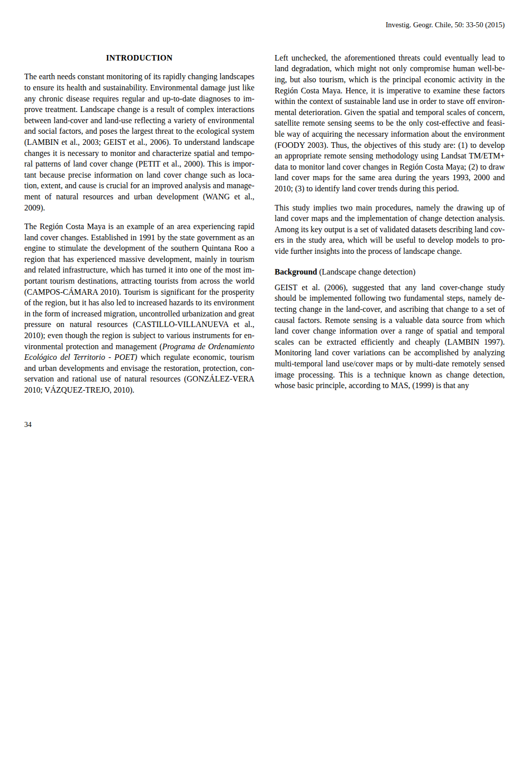Investig. Geogr. Chile, 50: 33-50 (2015)
Introduction
The earth needs constant monitoring of its rapidly changing landscapes to ensure its health and sustainability. Environmental damage just like any chronic disease requires regular and up-to-date diagnoses to improve treatment. Landscape change is a result of complex interactions between land-cover and land-use reflecting a variety of environmental and social factors, and poses the largest threat to the ecological system (LAMBIN et al., 2003; GEIST et al., 2006). To understand landscape changes it is necessary to monitor and characterize spatial and temporal patterns of land cover change (PETIT et al., 2000). This is important because precise information on land cover change such as location, extent, and cause is crucial for an improved analysis and management of natural resources and urban development (WANG et al., 2009).
The Región Costa Maya is an example of an area experiencing rapid land cover changes. Established in 1991 by the state government as an engine to stimulate the development of the southern Quintana Roo a region that has experienced massive development, mainly in tourism and related infrastructure, which has turned it into one of the most important tourism destinations, attracting tourists from across the world (CAMPOS-CÁMARA 2010). Tourism is significant for the prosperity of the region, but it has also led to increased hazards to its environment in the form of increased migration, uncontrolled urbanization and great pressure on natural resources (CASTILLO-VILLANUEVA et al., 2010); even though the region is subject to various instruments for environmental protection and management (Programa de Ordenamiento Ecológico del Territorio - POET) which regulate economic, tourism and urban developments and envisage the restoration, protection, conservation and rational use of natural resources (GONZÁLEZ-VERA 2010; VÁZQUEZ-TREJO, 2010).
Left unchecked, the aforementioned threats could eventually lead to land degradation, which might not only compromise human well-being, but also tourism, which is the principal economic activity in the Región Costa Maya. Hence, it is imperative to examine these factors within the context of sustainable land use in order to stave off environmental deterioration. Given the spatial and temporal scales of concern, satellite remote sensing seems to be the only cost-effective and feasible way of acquiring the necessary information about the environment (FOODY 2003). Thus, the objectives of this study are: (1) to develop an appropriate remote sensing methodology using Landsat TM/ETM+ data to monitor land cover changes in Región Costa Maya; (2) to draw land cover maps for the same area during the years 1993, 2000 and 2010; (3) to identify land cover trends during this period.
This study implies two main procedures, namely the drawing up of land cover maps and the implementation of change detection analysis. Among its key output is a set of validated datasets describing land covers in the study area, which will be useful to develop models to provide further insights into the process of landscape change.
Background (Landscape change detection)
GEIST et al. (2006), suggested that any land cover-change study should be implemented following two fundamental steps, namely detecting change in the land-cover, and ascribing that change to a set of causal factors. Remote sensing is a valuable data source from which land cover change information over a range of spatial and temporal scales can be extracted efficiently and cheaply (LAMBIN 1997). Monitoring land cover variations can be accomplished by analyzing multi-temporal land use/cover maps or by multi-date remotely sensed image processing. This is a technique known as change detection, whose basic principle, according to MAS, (1999) is that any
34